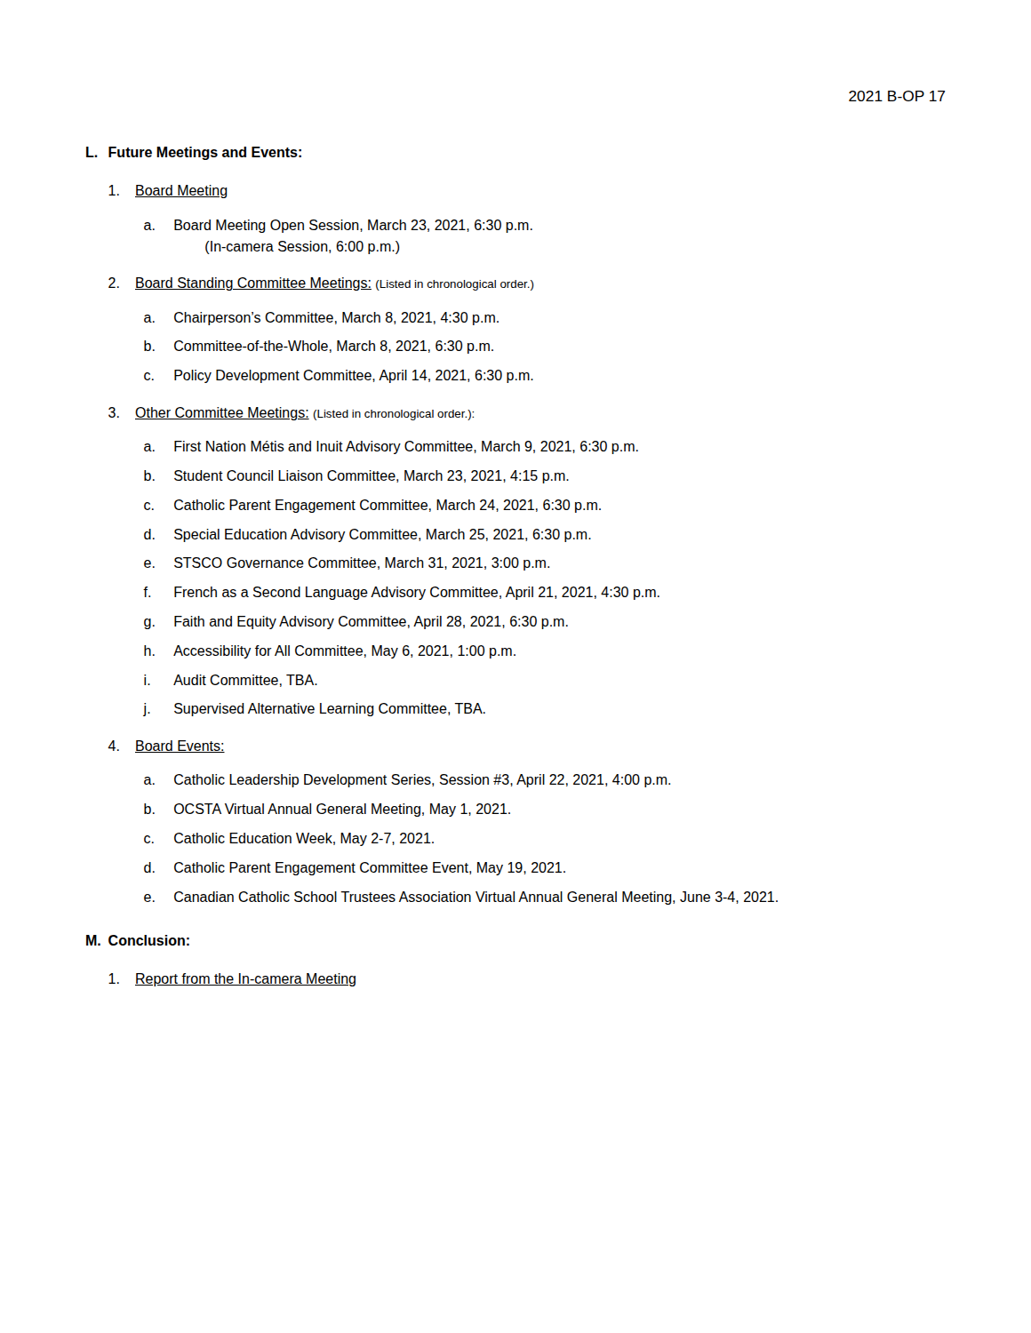2021 B-OP 17
L. Future Meetings and Events:
1. Board Meeting
a. Board Meeting Open Session, March 23, 2021, 6:30 p.m. (In-camera Session, 6:00 p.m.)
2. Board Standing Committee Meetings: (Listed in chronological order.)
a. Chairperson’s Committee, March 8, 2021, 4:30 p.m.
b. Committee-of-the-Whole, March 8, 2021, 6:30 p.m.
c. Policy Development Committee, April 14, 2021, 6:30 p.m.
3. Other Committee Meetings: (Listed in chronological order.):
a. First Nation Métis and Inuit Advisory Committee, March 9, 2021, 6:30 p.m.
b. Student Council Liaison Committee, March 23, 2021, 4:15 p.m.
c. Catholic Parent Engagement Committee, March 24, 2021, 6:30 p.m.
d. Special Education Advisory Committee, March 25, 2021, 6:30 p.m.
e. STSCO Governance Committee, March 31, 2021, 3:00 p.m.
f. French as a Second Language Advisory Committee, April 21, 2021, 4:30 p.m.
g. Faith and Equity Advisory Committee, April 28, 2021, 6:30 p.m.
h. Accessibility for All Committee, May 6, 2021, 1:00 p.m.
i. Audit Committee, TBA.
j. Supervised Alternative Learning Committee, TBA.
4. Board Events:
a. Catholic Leadership Development Series, Session #3, April 22, 2021, 4:00 p.m.
b. OCSTA Virtual Annual General Meeting, May 1, 2021.
c. Catholic Education Week, May 2-7, 2021.
d. Catholic Parent Engagement Committee Event, May 19, 2021.
e. Canadian Catholic School Trustees Association Virtual Annual General Meeting, June 3-4, 2021.
M. Conclusion:
1. Report from the In-camera Meeting